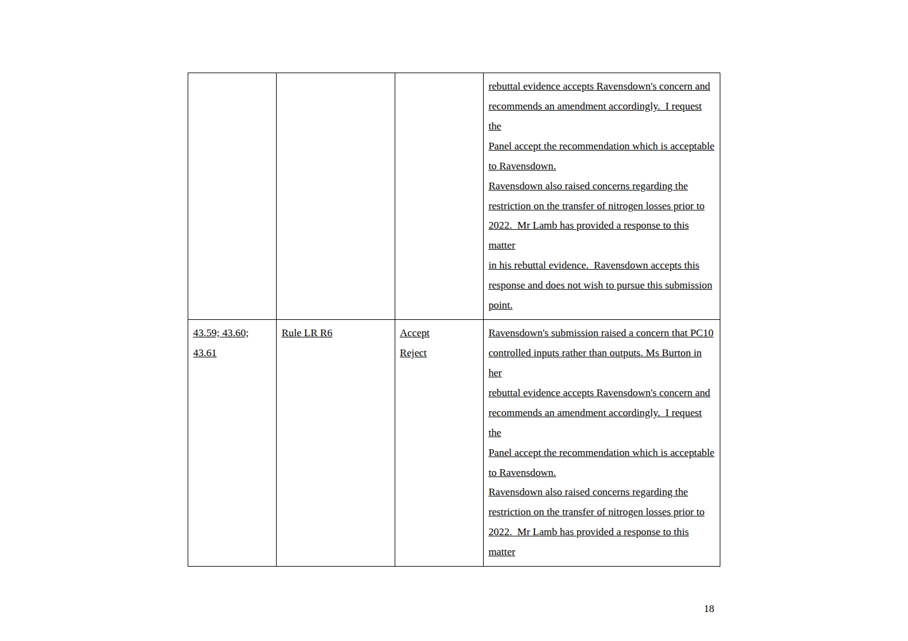| | | | rebuttal evidence accepts Ravensdown's concern and recommends an amendment accordingly. I request the Panel accept the recommendation which is acceptable to Ravensdown. Ravensdown also raised concerns regarding the restriction on the transfer of nitrogen losses prior to 2022. Mr Lamb has provided a response to this matter in his rebuttal evidence. Ravensdown accepts this response and does not wish to pursue this submission point. |
| 43.59; 43.60; 43.61 | Rule LR R6 | Accept Reject | Ravensdown's submission raised a concern that PC10 controlled inputs rather than outputs. Ms Burton in her rebuttal evidence accepts Ravensdown's concern and recommends an amendment accordingly. I request the Panel accept the recommendation which is acceptable to Ravensdown. Ravensdown also raised concerns regarding the restriction on the transfer of nitrogen losses prior to 2022. Mr Lamb has provided a response to this matter |
18